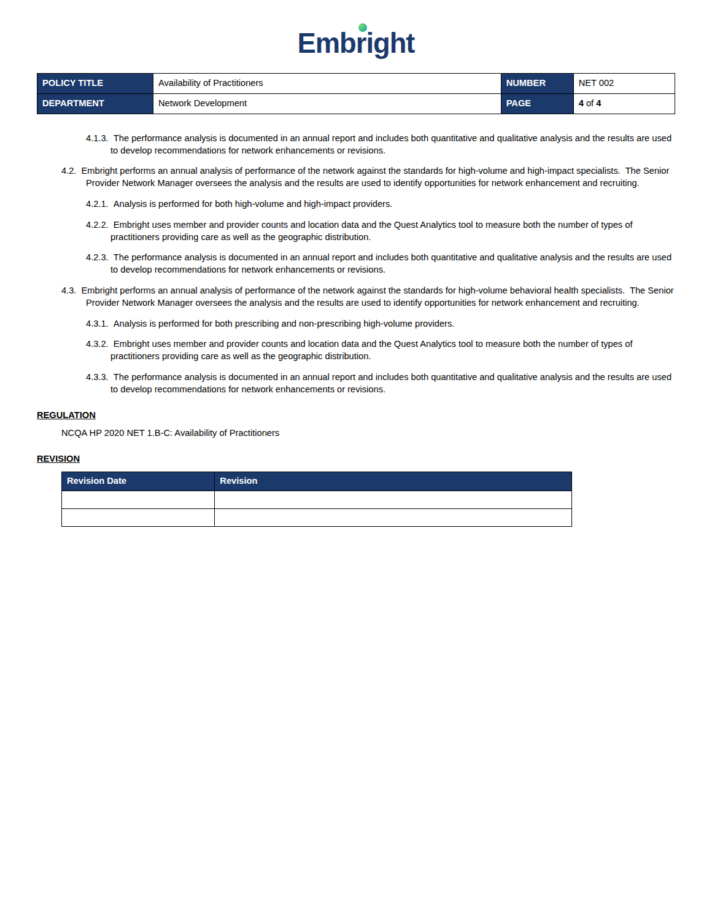Embright
| POLICY TITLE | Availability of Practitioners | NUMBER | NET 002 |
| DEPARTMENT | Network Development | PAGE | 4 of 4 |
4.1.3. The performance analysis is documented in an annual report and includes both quantitative and qualitative analysis and the results are used to develop recommendations for network enhancements or revisions.
4.2. Embright performs an annual analysis of performance of the network against the standards for high-volume and high-impact specialists. The Senior Provider Network Manager oversees the analysis and the results are used to identify opportunities for network enhancement and recruiting.
4.2.1. Analysis is performed for both high-volume and high-impact providers.
4.2.2. Embright uses member and provider counts and location data and the Quest Analytics tool to measure both the number of types of practitioners providing care as well as the geographic distribution.
4.2.3. The performance analysis is documented in an annual report and includes both quantitative and qualitative analysis and the results are used to develop recommendations for network enhancements or revisions.
4.3. Embright performs an annual analysis of performance of the network against the standards for high-volume behavioral health specialists. The Senior Provider Network Manager oversees the analysis and the results are used to identify opportunities for network enhancement and recruiting.
4.3.1. Analysis is performed for both prescribing and non-prescribing high-volume providers.
4.3.2. Embright uses member and provider counts and location data and the Quest Analytics tool to measure both the number of types of practitioners providing care as well as the geographic distribution.
4.3.3. The performance analysis is documented in an annual report and includes both quantitative and qualitative analysis and the results are used to develop recommendations for network enhancements or revisions.
REGULATION
NCQA HP 2020 NET 1.B-C: Availability of Practitioners
REVISION
| Revision Date | Revision |
| --- | --- |